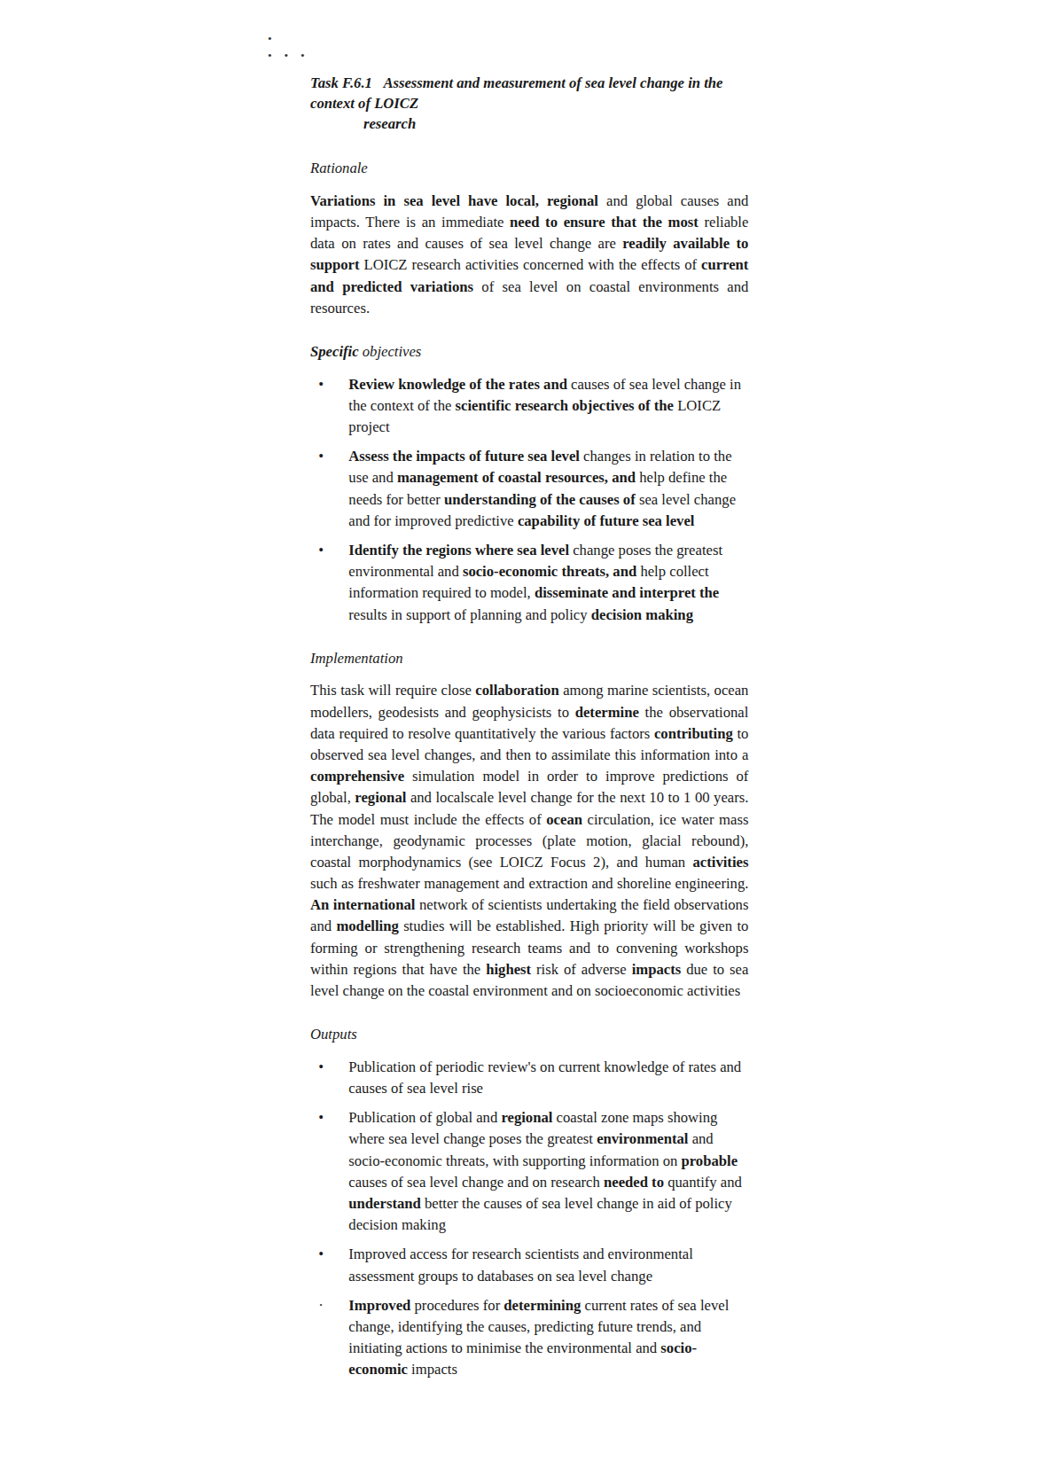•
• • •
Task F.6.1 Assessment and measurement of sea level change in the context of LOICZ research
Rationale
Variations in sea level have local, regional and global causes and impacts. There is an immediate need to ensure that the most reliable data on rates and causes of sea level change are readily available to support LOICZ research activities concerned with the effects of current and predicted variations of sea level on coastal environments and resources.
Specific objectives
Review knowledge of the rates and causes of sea level change in the context of the scientific research objectives of the LOICZ project
Assess the impacts of future sea level changes in relation to the use and management of coastal resources, and help define the needs for better understanding of the causes of sea level change and for improved predictive capability of future sea level
Identify the regions where sea level change poses the greatest environmental and socio-economic threats, and help collect information required to model, disseminate and interpret the results in support of planning and policy decision making
Implementation
This task will require close collaboration among marine scientists, ocean modellers, geodesists and geophysicists to determine the observational data required to resolve quantitatively the various factors contributing to observed sea level changes, and then to assimilate this information into a comprehensive simulation model in order to improve predictions of global, regional and localscale level change for the next 10 to 1 00 years. The model must include the effects of ocean circulation, ice water mass interchange, geodynamic processes (plate motion, glacial rebound), coastal morphodynamics (see LOICZ Focus 2), and human activities such as freshwater management and extraction and shoreline engineering. An international network of scientists undertaking the field observations and modelling studies will be established. High priority will be given to forming or strengthening research teams and to convening workshops within regions that have the highest risk of adverse impacts due to sea level change on the coastal environment and on socioeconomic activities
Outputs
Publication of periodic review's on current knowledge of rates and causes of sea level rise
Publication of global and regional coastal zone maps showing where sea level change poses the greatest environmental and socio-economic threats, with supporting information on probable causes of sea level change and on research needed to quantify and understand better the causes of sea level change in aid of policy decision making
Improved access for research scientists and environmental assessment groups to databases on sea level change
Improved procedures for determining current rates of sea level change, identifying the causes, predicting future trends, and initiating actions to minimise the environmental and socio-economic impacts